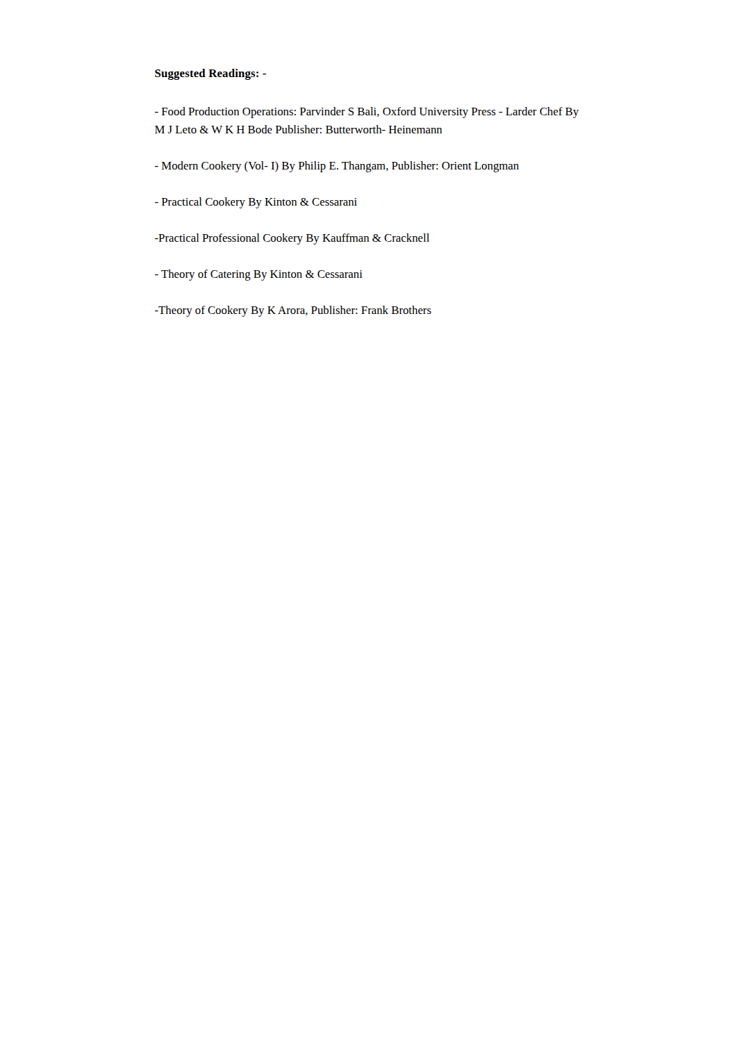Suggested Readings: -
- Food Production Operations: Parvinder S Bali, Oxford University Press - Larder Chef By M J Leto & W K H Bode Publisher: Butterworth- Heinemann
- Modern Cookery (Vol- I) By Philip E. Thangam, Publisher: Orient Longman
- Practical Cookery By Kinton & Cessarani
-Practical Professional Cookery By Kauffman & Cracknell
- Theory of Catering By Kinton & Cessarani
-Theory of Cookery By K Arora, Publisher: Frank Brothers